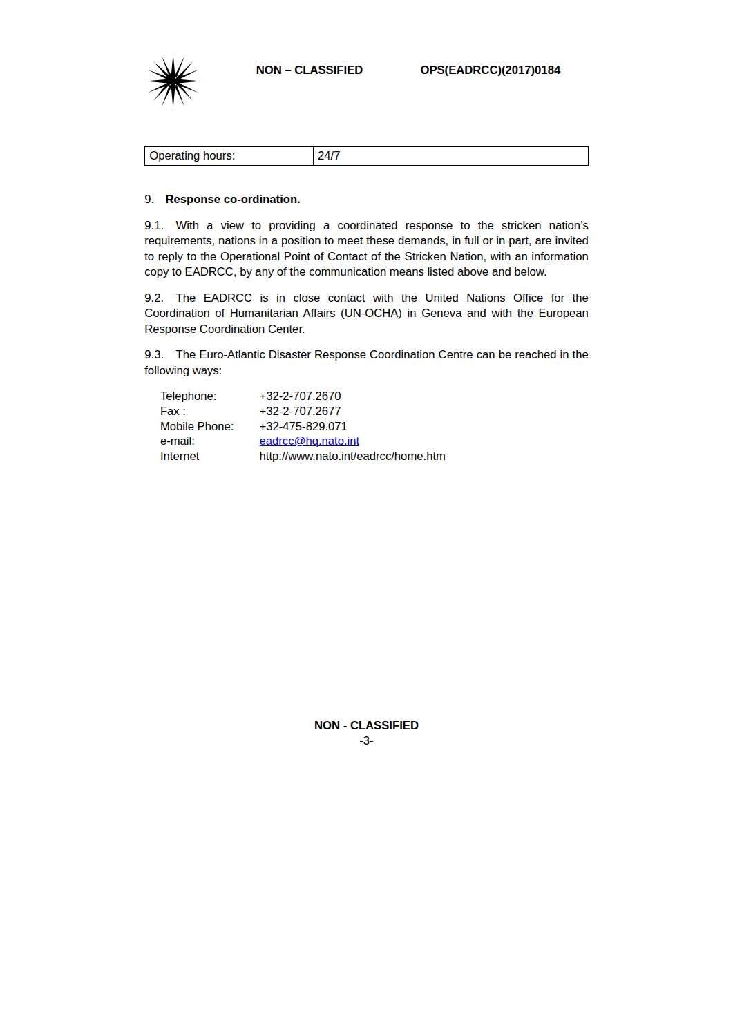NON – CLASSIFIED OPS(EADRCC)(2017)0184
| Operating hours: | 24/7 |
9. Response co-ordination.
9.1. With a view to providing a coordinated response to the stricken nation’s requirements, nations in a position to meet these demands, in full or in part, are invited to reply to the Operational Point of Contact of the Stricken Nation, with an information copy to EADRCC, by any of the communication means listed above and below.
9.2. The EADRCC is in close contact with the United Nations Office for the Coordination of Humanitarian Affairs (UN-OCHA) in Geneva and with the European Response Coordination Center.
9.3. The Euro-Atlantic Disaster Response Coordination Centre can be reached in the following ways:
Telephone:+32-2-707.2670
Fax :+32-2-707.2677
Mobile Phone:+32-475-829.071
e-mail: eadrcc@hq.nato.int
Internet http://www.nato.int/eadrcc/home.htm
NON - CLASSIFIED
-3-